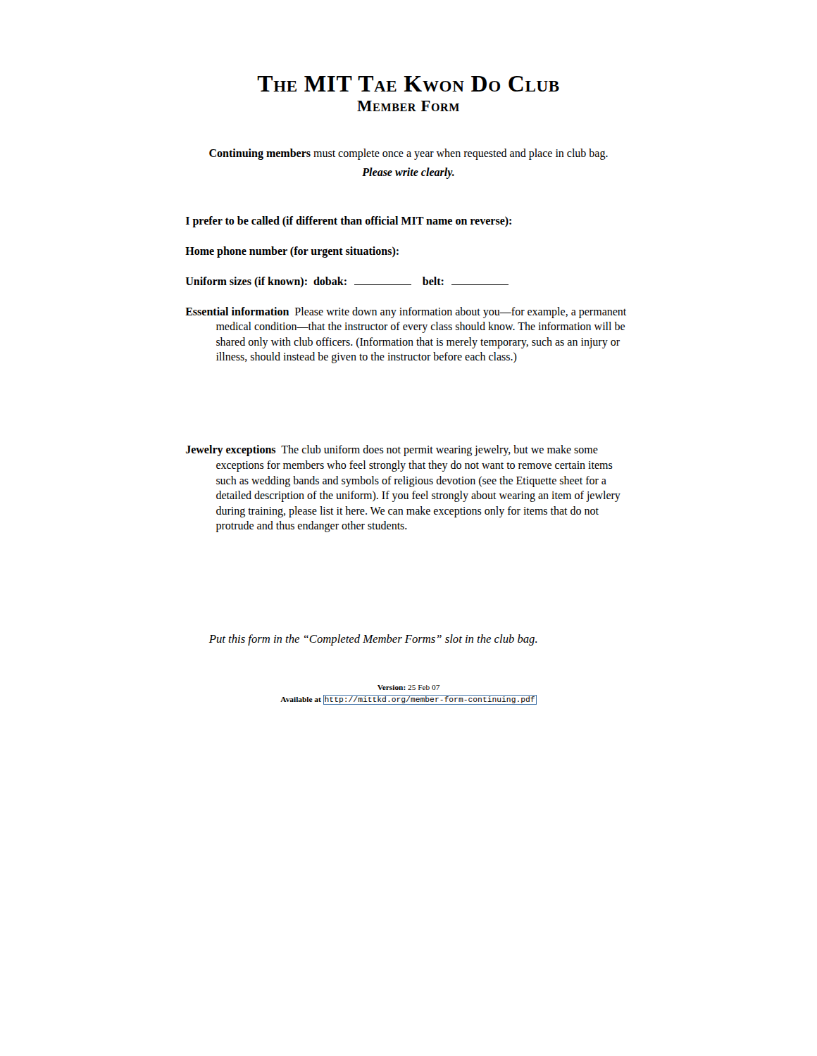The MIT Tae Kwon Do Club
Member Form
Continuing members must complete once a year when requested and place in club bag.
Please write clearly.
I prefer to be called (if different than official MIT name on reverse):
Home phone number (for urgent situations):
Uniform sizes (if known): dobak: belt:
Essential information Please write down any information about you—for example, a permanent medical condition—that the instructor of every class should know. The information will be shared only with club officers. (Information that is merely temporary, such as an injury or illness, should instead be given to the instructor before each class.)
Jewelry exceptions The club uniform does not permit wearing jewelry, but we make some exceptions for members who feel strongly that they do not want to remove certain items such as wedding bands and symbols of religious devotion (see the Etiquette sheet for a detailed description of the uniform). If you feel strongly about wearing an item of jewlery during training, please list it here. We can make exceptions only for items that do not protrude and thus endanger other students.
Put this form in the “Completed Member Forms” slot in the club bag.
Version: 25 Feb 07
Available at http://mittkd.org/member-form-continuing.pdf